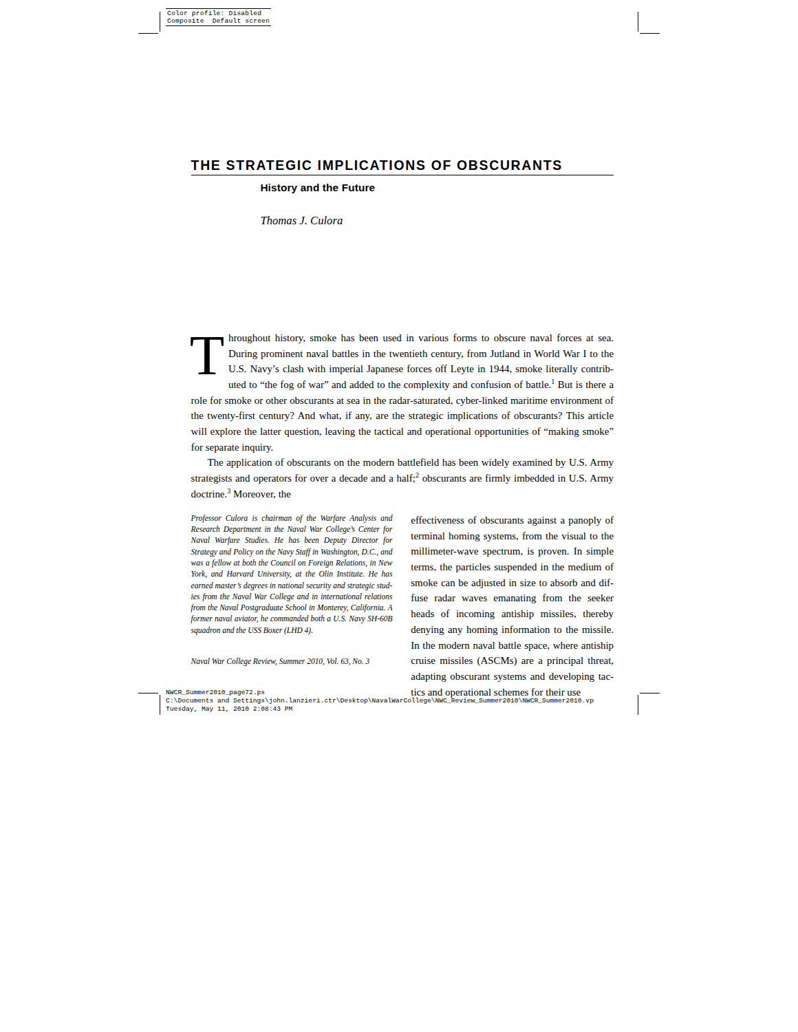Color profile: Disabled
Composite Default screen
The Strategic Implications of Obscurants
History and the Future
Thomas J. Culora
Throughout history, smoke has been used in various forms to obscure naval forces at sea. During prominent naval battles in the twentieth century, from Jutland in World War I to the U.S. Navy’s clash with imperial Japanese forces off Leyte in 1944, smoke literally contributed to “the fog of war” and added to the complexity and confusion of battle.1 But is there a role for smoke or other obscurants at sea in the radar-saturated, cyber-linked maritime environment of the twenty-first century? And what, if any, are the strategic implications of obscurants? This article will explore the latter question, leaving the tactical and operational opportunities of “making smoke” for separate inquiry.
The application of obscurants on the modern battlefield has been widely examined by U.S. Army strategists and operators for over a decade and a half;2 obscurants are firmly imbedded in U.S. Army doctrine.3 Moreover, the
Professor Culora is chairman of the Warfare Analysis and Research Department in the Naval War College’s Center for Naval Warfare Studies. He has been Deputy Director for Strategy and Policy on the Navy Staff in Washington, D.C., and was a fellow at both the Council on Foreign Relations, in New York, and Harvard University, at the Olin Institute. He has earned master’s degrees in national security and strategic studies from the Naval War College and in international relations from the Naval Postgraduate School in Monterey, California. A former naval aviator, he commanded both a U.S. Navy SH-60B squadron and the USS Boxer (LHD 4).
Naval War College Review, Summer 2010, Vol. 63, No. 3
effectiveness of obscurants against a panoply of terminal homing systems, from the visual to the millimeter-wave spectrum, is proven. In simple terms, the particles suspended in the medium of smoke can be adjusted in size to absorb and diffuse radar waves emanating from the seeker heads of incoming antiship missiles, thereby denying any homing information to the missile. In the modern naval battle space, where antiship cruise missiles (ASCMs) are a principal threat, adapting obscurant systems and developing tactics and operational schemes for their use
NWCR_Summer2010_page72.ps C:\Documents and Settings\john.lanzieri.ctr\Desktop\NavalWarCollege\NWC_Review_Summer2010\NWCR_Summer2010.vp Tuesday, May 11, 2010 2:08:43 PM